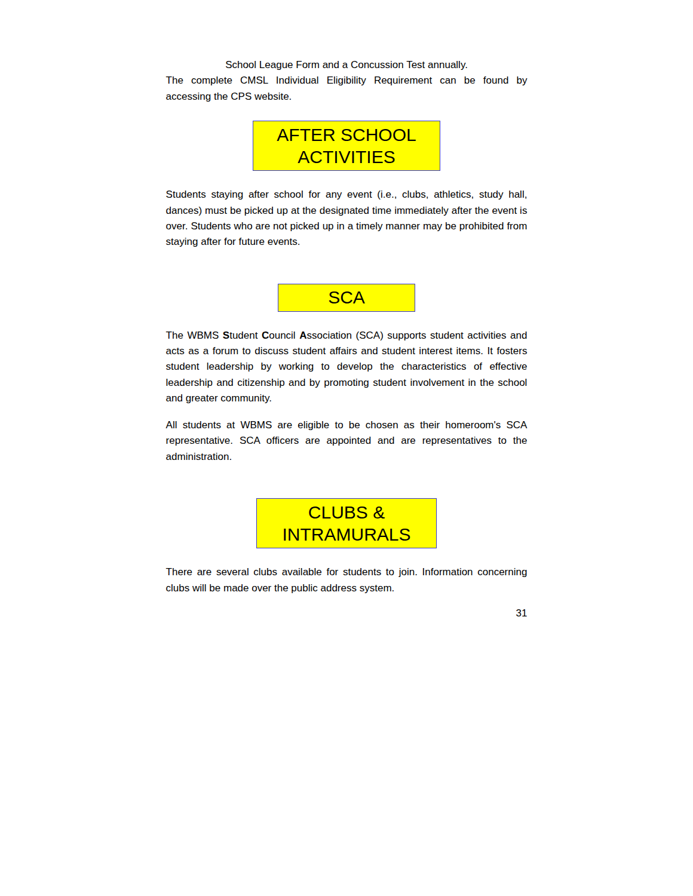School League Form and a Concussion Test annually.
The complete CMSL Individual Eligibility Requirement can be found by accessing the CPS website.
AFTER SCHOOL ACTIVITIES
Students staying after school for any event (i.e., clubs, athletics, study hall, dances) must be picked up at the designated time immediately after the event is over. Students who are not picked up in a timely manner may be prohibited from staying after for future events.
SCA
The WBMS Student Council Association (SCA) supports student activities and acts as a forum to discuss student affairs and student interest items. It fosters student leadership by working to develop the characteristics of effective leadership and citizenship and by promoting student involvement in the school and greater community.
All students at WBMS are eligible to be chosen as their homeroom's SCA representative. SCA officers are appointed and are representatives to the administration.
CLUBS & INTRAMURALS
There are several clubs available for students to join. Information concerning clubs will be made over the public address system.
31